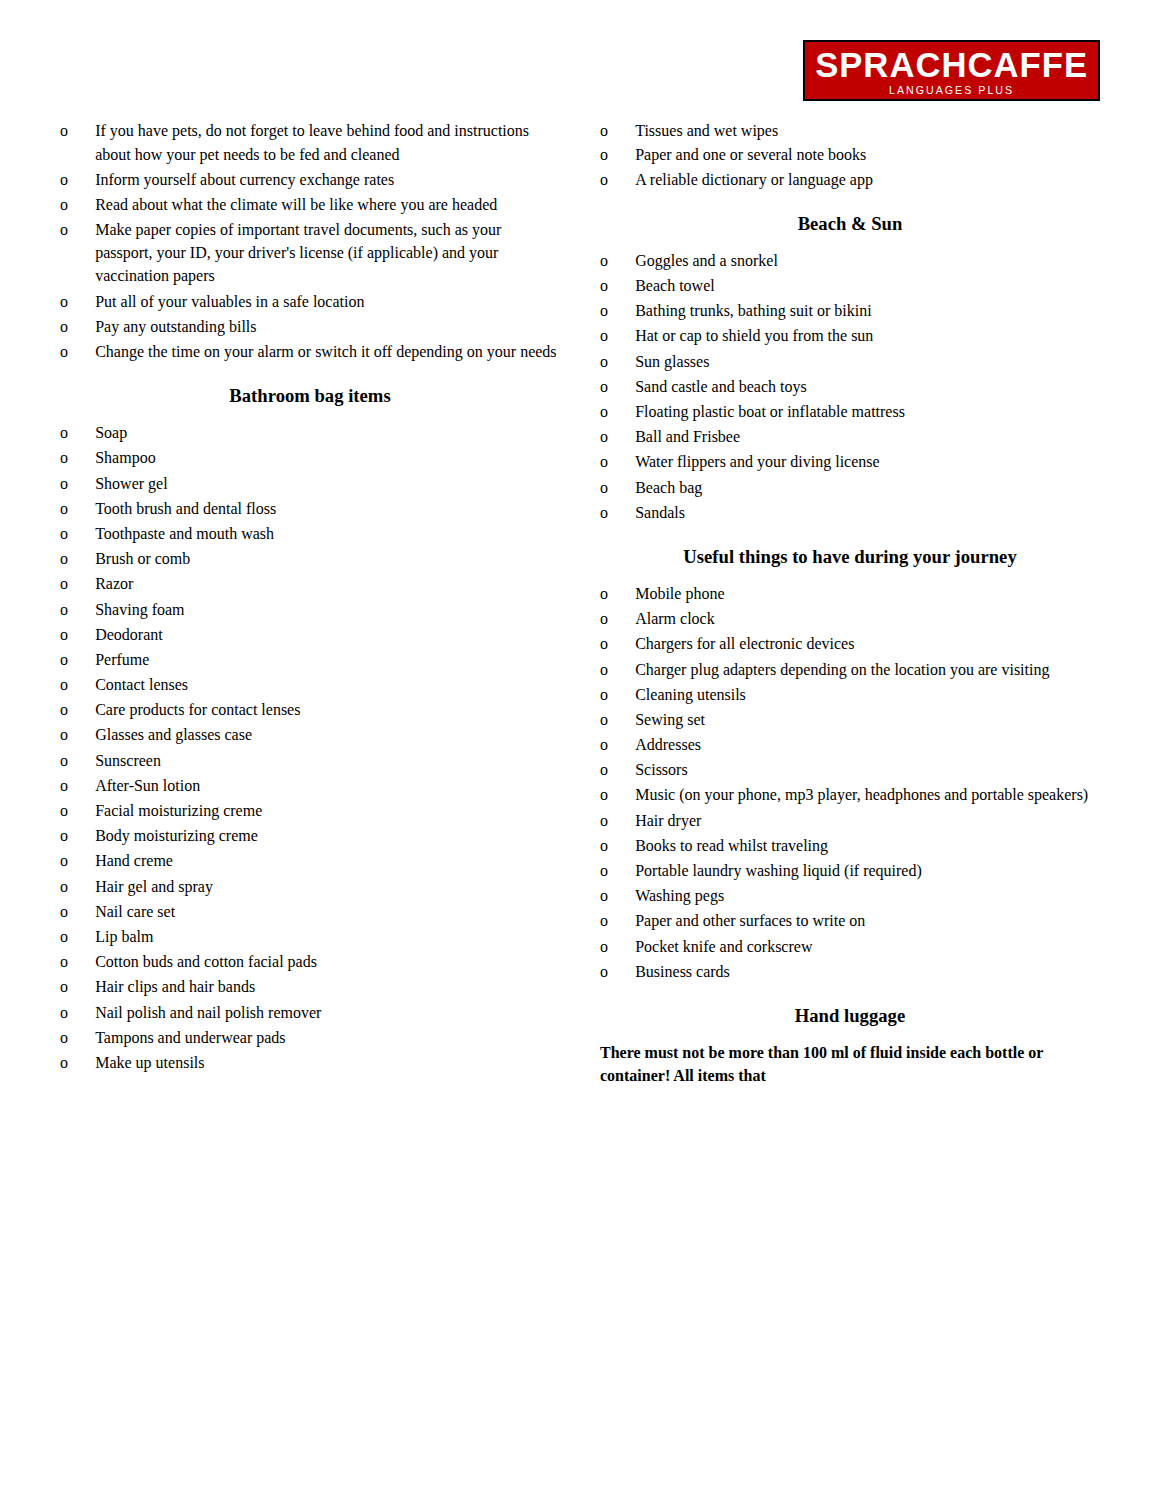SPRACHCAFFE LANGUAGES PLUS
If you have pets, do not forget to leave behind food and instructions about how your pet needs to be fed and cleaned
Inform yourself about currency exchange rates
Read about what the climate will be like where you are headed
Make paper copies of important travel documents, such as your passport, your ID, your driver's license (if applicable) and your vaccination papers
Put all of your valuables in a safe location
Pay any outstanding bills
Change the time on your alarm or switch it off depending on your needs
Bathroom bag items
Soap
Shampoo
Shower gel
Tooth brush and dental floss
Toothpaste and mouth wash
Brush or comb
Razor
Shaving foam
Deodorant
Perfume
Contact lenses
Care products for contact lenses
Glasses and glasses case
Sunscreen
After-Sun lotion
Facial moisturizing creme
Body moisturizing creme
Hand creme
Hair gel and spray
Nail care set
Lip balm
Cotton buds and cotton facial pads
Hair clips and hair bands
Nail polish and nail polish remover
Tampons and underwear pads
Make up utensils
Tissues and wet wipes
Paper and one or several note books
A reliable dictionary or language app
Beach & Sun
Goggles and a snorkel
Beach towel
Bathing trunks, bathing suit or bikini
Hat or cap to shield you from the sun
Sun glasses
Sand castle and beach toys
Floating plastic boat or inflatable mattress
Ball and Frisbee
Water flippers and your diving license
Beach bag
Sandals
Useful things to have during your journey
Mobile phone
Alarm clock
Chargers for all electronic devices
Charger plug adapters depending on the location you are visiting
Cleaning utensils
Sewing set
Addresses
Scissors
Music (on your phone, mp3 player, headphones and portable speakers)
Hair dryer
Books to read whilst traveling
Portable laundry washing liquid (if required)
Washing pegs
Paper and other surfaces to write on
Pocket knife and corkscrew
Business cards
Hand luggage
There must not be more than 100 ml of fluid inside each bottle or container! All items that